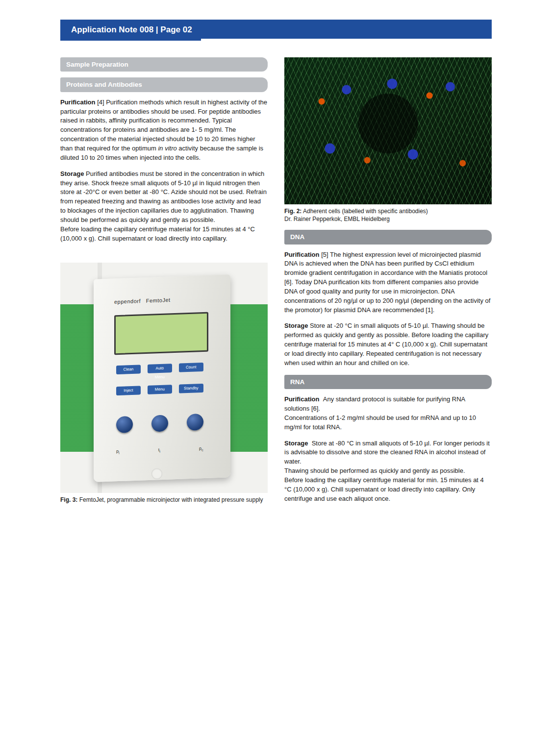Application Note 008 | Page 02
Sample Preparation Proteins and Antibodies
Purification [4] Purification methods which result in highest activity of the particular proteins or antibodies should be used. For peptide antibodies raised in rabbits, affinity purification is recommended. Typical concentrations for proteins and antibodies are 1- 5 mg/ml. The concentration of the material injected should be 10 to 20 times higher than that required for the optimum in vitro activity because the sample is diluted 10 to 20 times when injected into the cells.
Storage Purified antibodies must be stored in the concentration in which they arise. Shock freeze small aliquots of 5-10 µl in liquid nitrogen then store at -20°C or even better at -80 °C. Azide should not be used. Refrain from repeated freezing and thawing as antibodies lose activity and lead to blockages of the injection capillaries due to agglutination. Thawing should be performed as quickly and gently as possible.
Before loading the capillary centrifuge material for 15 minutes at 4 °C (10,000 x g). Chill supernatant or load directly into capillary.
eppendorf FemtoJet
Clean
Auto
Menu
Count
Inject
Menu
Standby
pi ti pc
Fig. 3: FemtoJet, programmable microinjector with integrated pressure supply
Fig. 2: Adherent cells (labelled with specific antibodies)
Dr. Rainer Pepperkok, EMBL Heidelberg
DNA
Purification [5] The highest expression level of microinjected plasmid DNA is achieved when the DNA has been purified by CsCl ethidium bromide gradient centrifugation in accordance with the Maniatis protocol [6]. Today DNA purification kits from different companies also provide DNA of good quality and purity for use in microinjecton. DNA concentrations of 20 ng/µl or up to 200 ng/µl (depending on the activity of the promotor) for plasmid DNA are recommended [1].
Storage Store at -20 °C in small aliquots of 5-10 µl. Thawing should be performed as quickly and gently as possible. Before loading the capillary centrifuge material for 15 minutes at 4° C (10,000 x g). Chill supernatant or load directly into capillary. Repeated centrifugation is not necessary when used within an hour and chilled on ice.
RNA
Purification Any standard protocol is suitable for purifying RNA solutions [6].
Concentrations of 1-2 mg/ml should be used for mRNA and up to 10 mg/ml for total RNA.
Storage Store at -80 °C in small aliquots of 5-10 µl. For longer periods it is advisable to dissolve and store the cleaned RNA in alcohol instead of water.
Thawing should be performed as quickly and gently as possible.
Before loading the capillary centrifuge material for min. 15 minutes at 4 °C (10,000 x g). Chill supernatant or load directly into capillary. Only centrifuge and use each aliquot once.